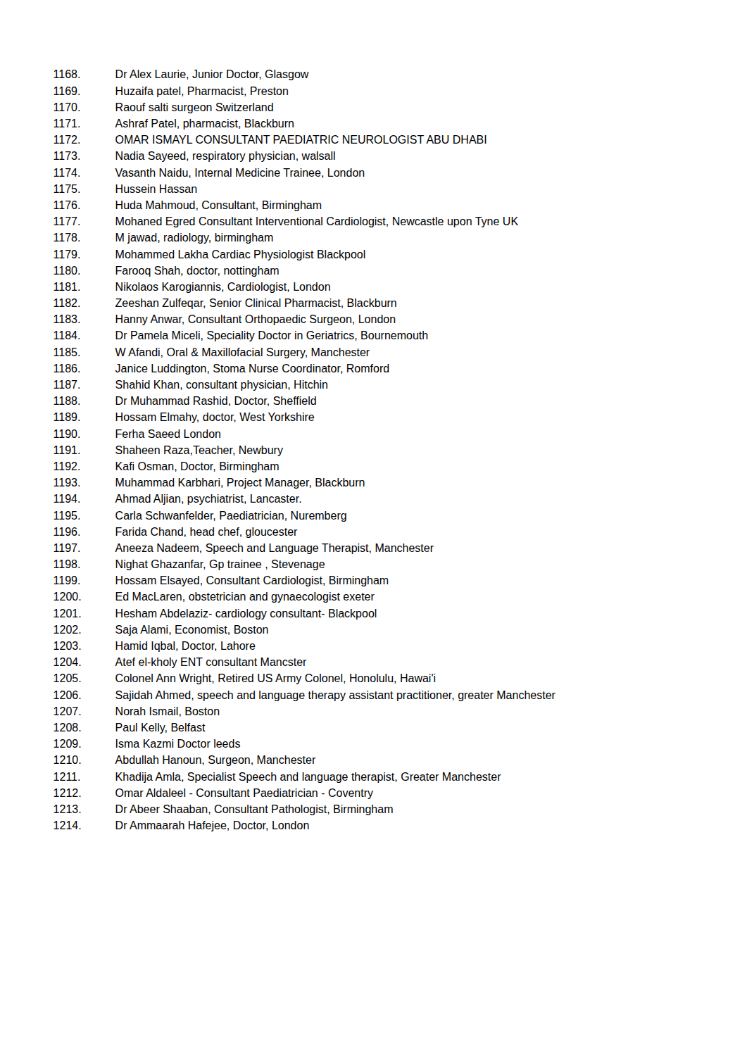1168. Dr Alex Laurie, Junior Doctor, Glasgow
1169. Huzaifa patel, Pharmacist, Preston
1170. Raouf salti surgeon Switzerland
1171. Ashraf Patel, pharmacist, Blackburn
1172. OMAR ISMAYL CONSULTANT PAEDIATRIC NEUROLOGIST ABU DHABI
1173. Nadia Sayeed, respiratory physician, walsall
1174. Vasanth Naidu, Internal Medicine Trainee, London
1175. Hussein Hassan
1176. Huda Mahmoud, Consultant, Birmingham
1177. Mohaned Egred Consultant Interventional Cardiologist, Newcastle upon Tyne UK
1178. M jawad, radiology, birmingham
1179. Mohammed Lakha Cardiac Physiologist Blackpool
1180. Farooq Shah, doctor, nottingham
1181. Nikolaos Karogiannis, Cardiologist, London
1182. Zeeshan Zulfeqar, Senior Clinical Pharmacist, Blackburn
1183. Hanny Anwar, Consultant Orthopaedic Surgeon, London
1184. Dr Pamela Miceli, Speciality Doctor in Geriatrics, Bournemouth
1185. W Afandi, Oral & Maxillofacial Surgery, Manchester
1186. Janice Luddington, Stoma Nurse Coordinator, Romford
1187. Shahid Khan, consultant physician, Hitchin
1188. Dr Muhammad Rashid, Doctor, Sheffield
1189. Hossam Elmahy, doctor, West Yorkshire
1190. Ferha Saeed London
1191. Shaheen Raza,Teacher, Newbury
1192. Kafi Osman, Doctor, Birmingham
1193. Muhammad Karbhari, Project Manager, Blackburn
1194. Ahmad Aljian, psychiatrist, Lancaster.
1195. Carla Schwanfelder, Paediatrician, Nuremberg
1196. Farida Chand, head chef, gloucester
1197. Aneeza Nadeem, Speech and Language Therapist, Manchester
1198. Nighat Ghazanfar, Gp trainee , Stevenage
1199. Hossam Elsayed, Consultant Cardiologist, Birmingham
1200. Ed MacLaren, obstetrician and gynaecologist exeter
1201. Hesham Abdelaziz- cardiology consultant- Blackpool
1202. Saja Alami, Economist, Boston
1203. Hamid Iqbal, Doctor, Lahore
1204. Atef el-kholy ENT consultant Mancster
1205. Colonel Ann Wright, Retired US Army Colonel, Honolulu, Hawai'i
1206. Sajidah Ahmed, speech and language therapy assistant practitioner, greater Manchester
1207. Norah Ismail, Boston
1208. Paul Kelly, Belfast
1209. Isma Kazmi Doctor leeds
1210. Abdullah Hanoun, Surgeon, Manchester
1211. Khadija Amla, Specialist Speech and language therapist, Greater Manchester
1212. Omar Aldaleel - Consultant Paediatrician - Coventry
1213. Dr Abeer Shaaban, Consultant Pathologist, Birmingham
1214. Dr Ammaarah Hafejee, Doctor, London